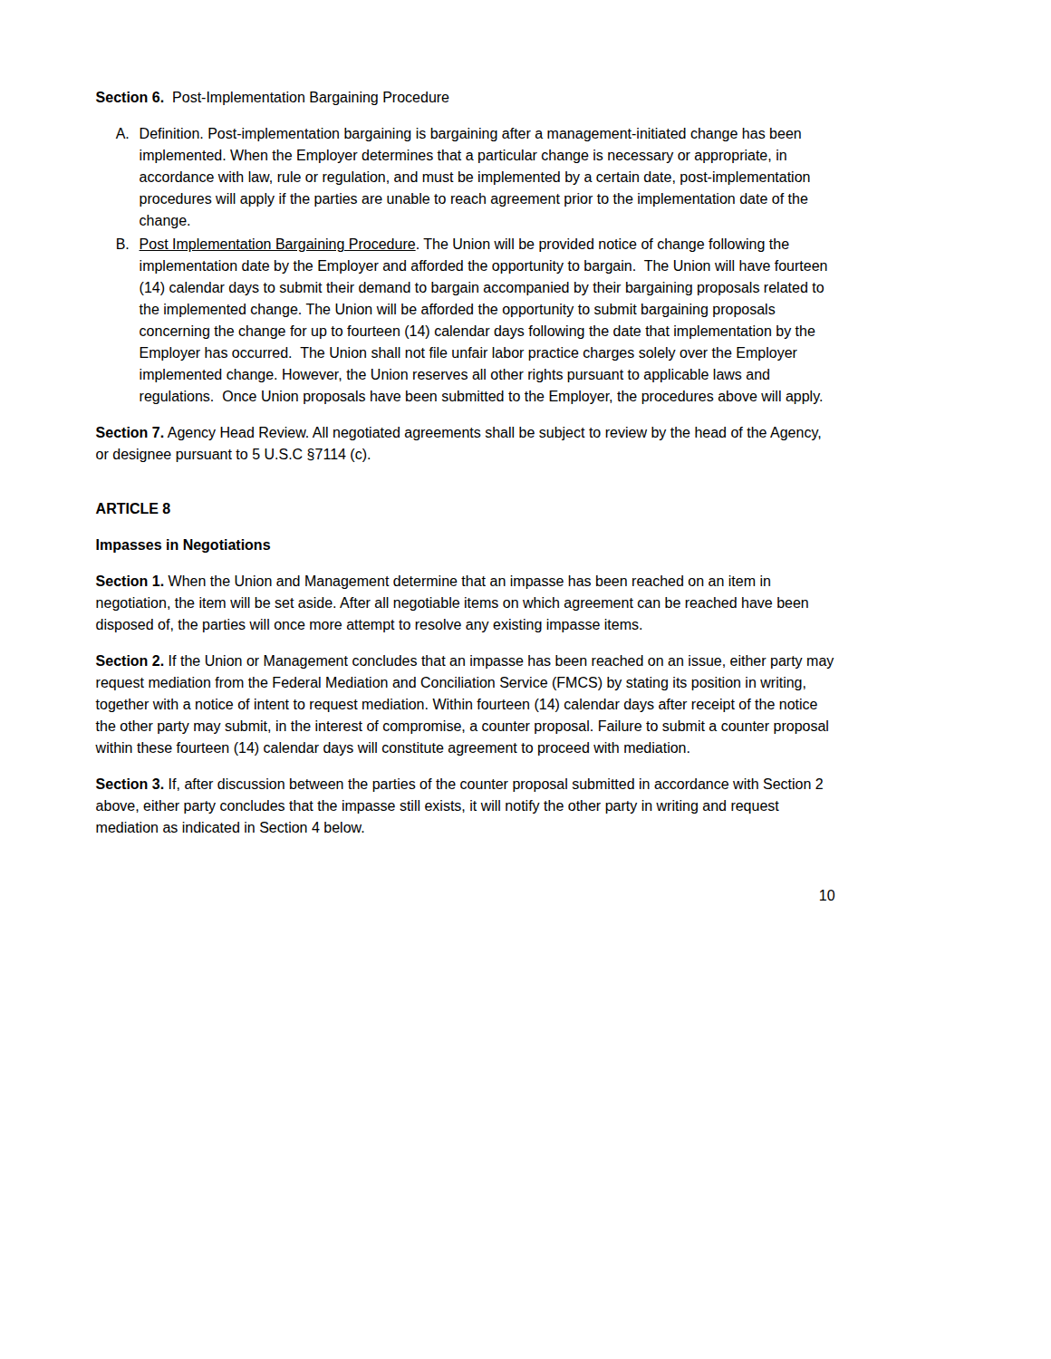Section 6. Post-Implementation Bargaining Procedure
Definition. Post-implementation bargaining is bargaining after a management-initiated change has been implemented. When the Employer determines that a particular change is necessary or appropriate, in accordance with law, rule or regulation, and must be implemented by a certain date, post-implementation procedures will apply if the parties are unable to reach agreement prior to the implementation date of the change.
Post Implementation Bargaining Procedure. The Union will be provided notice of change following the implementation date by the Employer and afforded the opportunity to bargain. The Union will have fourteen (14) calendar days to submit their demand to bargain accompanied by their bargaining proposals related to the implemented change. The Union will be afforded the opportunity to submit bargaining proposals concerning the change for up to fourteen (14) calendar days following the date that implementation by the Employer has occurred. The Union shall not file unfair labor practice charges solely over the Employer implemented change. However, the Union reserves all other rights pursuant to applicable laws and regulations. Once Union proposals have been submitted to the Employer, the procedures above will apply.
Section 7. Agency Head Review. All negotiated agreements shall be subject to review by the head of the Agency, or designee pursuant to 5 U.S.C §7114 (c).
ARTICLE 8
Impasses in Negotiations
Section 1. When the Union and Management determine that an impasse has been reached on an item in negotiation, the item will be set aside. After all negotiable items on which agreement can be reached have been disposed of, the parties will once more attempt to resolve any existing impasse items.
Section 2. If the Union or Management concludes that an impasse has been reached on an issue, either party may request mediation from the Federal Mediation and Conciliation Service (FMCS) by stating its position in writing, together with a notice of intent to request mediation. Within fourteen (14) calendar days after receipt of the notice the other party may submit, in the interest of compromise, a counter proposal. Failure to submit a counter proposal within these fourteen (14) calendar days will constitute agreement to proceed with mediation.
Section 3. If, after discussion between the parties of the counter proposal submitted in accordance with Section 2 above, either party concludes that the impasse still exists, it will notify the other party in writing and request mediation as indicated in Section 4 below.
10